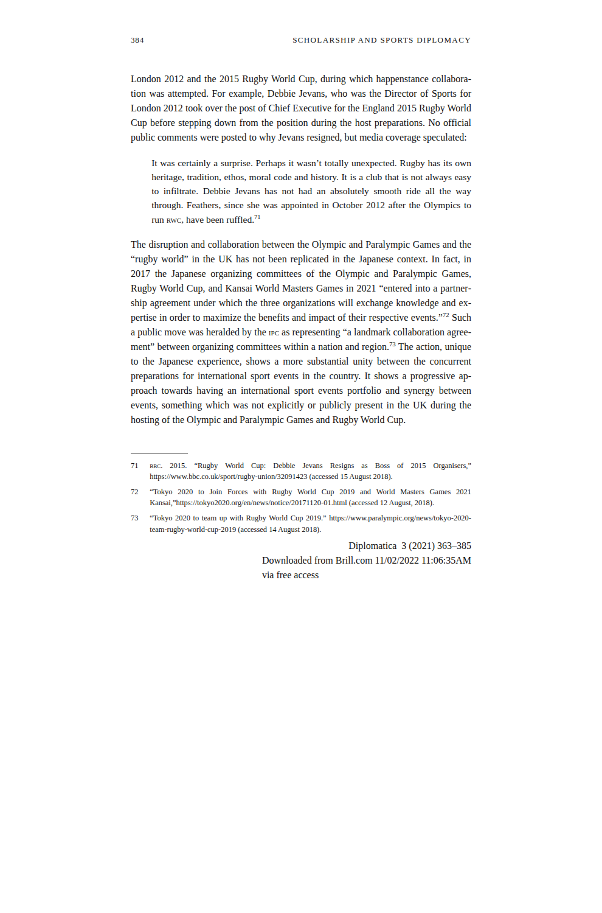384 Scholarship and Sports Diplomacy
London 2012 and the 2015 Rugby World Cup, during which happenstance collaboration was attempted. For example, Debbie Jevans, who was the Director of Sports for London 2012 took over the post of Chief Executive for the England 2015 Rugby World Cup before stepping down from the position during the host preparations. No official public comments were posted to why Jevans resigned, but media coverage speculated:
It was certainly a surprise. Perhaps it wasn’t totally unexpected. Rugby has its own heritage, tradition, ethos, moral code and history. It is a club that is not always easy to infiltrate. Debbie Jevans has not had an absolutely smooth ride all the way through. Feathers, since she was appointed in October 2012 after the Olympics to run rwc, have been ruffled.71
The disruption and collaboration between the Olympic and Paralympic Games and the “rugby world” in the UK has not been replicated in the Japanese context. In fact, in 2017 the Japanese organizing committees of the Olympic and Paralympic Games, Rugby World Cup, and Kansai World Masters Games in 2021 “entered into a partnership agreement under which the three organizations will exchange knowledge and expertise in order to maximize the benefits and impact of their respective events.”72 Such a public move was heralded by the ipc as representing “a landmark collaboration agreement” between organizing committees within a nation and region.73 The action, unique to the Japanese experience, shows a more substantial unity between the concurrent preparations for international sport events in the country. It shows a progressive approach towards having an international sport events portfolio and synergy between events, something which was not explicitly or publicly present in the UK during the hosting of the Olympic and Paralympic Games and Rugby World Cup.
bbc. 2015. “Rugby World Cup: Debbie Jevans Resigns as Boss of 2015 Organisers,” https://www.bbc.co.uk/sport/rugby-union/32091423 (accessed 15 August 2018).
“Tokyo 2020 to Join Forces with Rugby World Cup 2019 and World Masters Games 2021 Kansai,”https://tokyo2020.org/en/news/notice/20171120-01.html (accessed 12 August, 2018).
“Tokyo 2020 to team up with Rugby World Cup 2019.” https://www.paralympic.org/news/tokyo-2020-team-rugby-world-cup-2019 (accessed 14 August 2018).
Diplomatica 3 (2021) 363–385
Downloaded from Brill.com 11/02/2022 11:06:35AM
via free access